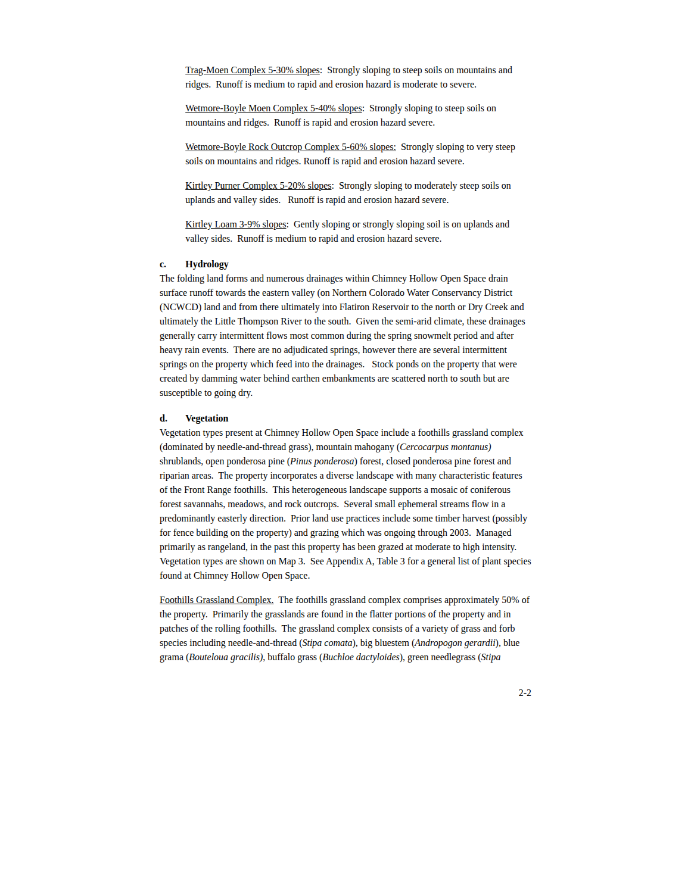Trag-Moen Complex 5-30% slopes: Strongly sloping to steep soils on mountains and ridges. Runoff is medium to rapid and erosion hazard is moderate to severe.
Wetmore-Boyle Moen Complex 5-40% slopes: Strongly sloping to steep soils on mountains and ridges. Runoff is rapid and erosion hazard severe.
Wetmore-Boyle Rock Outcrop Complex 5-60% slopes: Strongly sloping to very steep soils on mountains and ridges. Runoff is rapid and erosion hazard severe.
Kirtley Purner Complex 5-20% slopes: Strongly sloping to moderately steep soils on uplands and valley sides. Runoff is rapid and erosion hazard severe.
Kirtley Loam 3-9% slopes: Gently sloping or strongly sloping soil is on uplands and valley sides. Runoff is medium to rapid and erosion hazard severe.
c. Hydrology
The folding land forms and numerous drainages within Chimney Hollow Open Space drain surface runoff towards the eastern valley (on Northern Colorado Water Conservancy District (NCWCD) land and from there ultimately into Flatiron Reservoir to the north or Dry Creek and ultimately the Little Thompson River to the south. Given the semi-arid climate, these drainages generally carry intermittent flows most common during the spring snowmelt period and after heavy rain events. There are no adjudicated springs, however there are several intermittent springs on the property which feed into the drainages. Stock ponds on the property that were created by damming water behind earthen embankments are scattered north to south but are susceptible to going dry.
d. Vegetation
Vegetation types present at Chimney Hollow Open Space include a foothills grassland complex (dominated by needle-and-thread grass), mountain mahogany (Cercocarpus montanus) shrublands, open ponderosa pine (Pinus ponderosa) forest, closed ponderosa pine forest and riparian areas. The property incorporates a diverse landscape with many characteristic features of the Front Range foothills. This heterogeneous landscape supports a mosaic of coniferous forest savannahs, meadows, and rock outcrops. Several small ephemeral streams flow in a predominantly easterly direction. Prior land use practices include some timber harvest (possibly for fence building on the property) and grazing which was ongoing through 2003. Managed primarily as rangeland, in the past this property has been grazed at moderate to high intensity. Vegetation types are shown on Map 3. See Appendix A, Table 3 for a general list of plant species found at Chimney Hollow Open Space.
Foothills Grassland Complex. The foothills grassland complex comprises approximately 50% of the property. Primarily the grasslands are found in the flatter portions of the property and in patches of the rolling foothills. The grassland complex consists of a variety of grass and forb species including needle-and-thread (Stipa comata), big bluestem (Andropogon gerardii), blue grama (Bouteloua gracilis), buffalo grass (Buchloe dactyloides), green needlegrass (Stipa
2-2